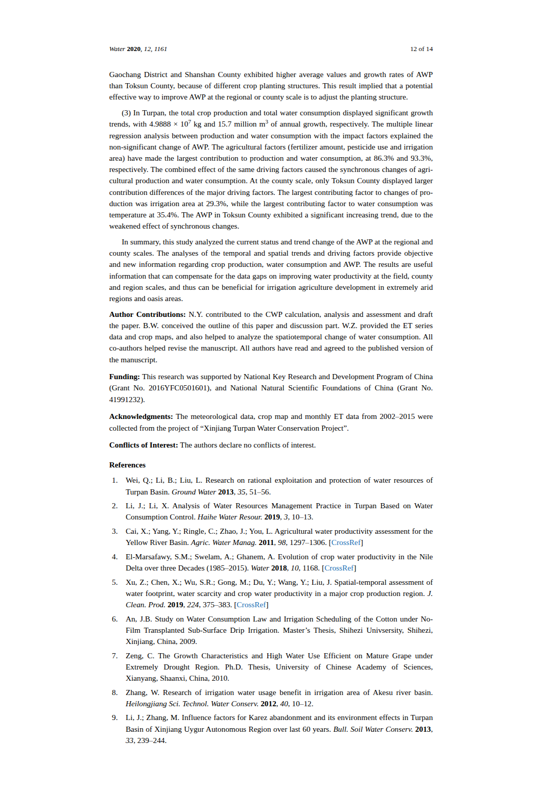Water 2020, 12, 1161
12 of 14
Gaochang District and Shanshan County exhibited higher average values and growth rates of AWP than Toksun County, because of different crop planting structures. This result implied that a potential effective way to improve AWP at the regional or county scale is to adjust the planting structure.
(3) In Turpan, the total crop production and total water consumption displayed significant growth trends, with 4.9888 × 107 kg and 15.7 million m3 of annual growth, respectively. The multiple linear regression analysis between production and water consumption with the impact factors explained the non-significant change of AWP. The agricultural factors (fertilizer amount, pesticide use and irrigation area) have made the largest contribution to production and water consumption, at 86.3% and 93.3%, respectively. The combined effect of the same driving factors caused the synchronous changes of agricultural production and water consumption. At the county scale, only Toksun County displayed larger contribution differences of the major driving factors. The largest contributing factor to changes of production was irrigation area at 29.3%, while the largest contributing factor to water consumption was temperature at 35.4%. The AWP in Toksun County exhibited a significant increasing trend, due to the weakened effect of synchronous changes.
In summary, this study analyzed the current status and trend change of the AWP at the regional and county scales. The analyses of the temporal and spatial trends and driving factors provide objective and new information regarding crop production, water consumption and AWP. The results are useful information that can compensate for the data gaps on improving water productivity at the field, county and region scales, and thus can be beneficial for irrigation agriculture development in extremely arid regions and oasis areas.
Author Contributions: N.Y. contributed to the CWP calculation, analysis and assessment and draft the paper. B.W. conceived the outline of this paper and discussion part. W.Z. provided the ET series data and crop maps, and also helped to analyze the spatiotemporal change of water consumption. All co-authors helped revise the manuscript. All authors have read and agreed to the published version of the manuscript.
Funding: This research was supported by National Key Research and Development Program of China (Grant No. 2016YFC0501601), and National Natural Scientific Foundations of China (Grant No. 41991232).
Acknowledgments: The meteorological data, crop map and monthly ET data from 2002–2015 were collected from the project of “Xinjiang Turpan Water Conservation Project”.
Conflicts of Interest: The authors declare no conflicts of interest.
References
Wei, Q.; Li, B.; Liu, L. Research on rational exploitation and protection of water resources of Turpan Basin. Ground Water 2013, 35, 51–56.
Li, J.; Li, X. Analysis of Water Resources Management Practice in Turpan Based on Water Consumption Control. Haihe Water Resour. 2019, 3, 10–13.
Cai, X.; Yang, Y.; Ringle, C.; Zhao, J.; You, L. Agricultural water productivity assessment for the Yellow River Basin. Agric. Water Manag. 2011, 98, 1297–1306. [CrossRef]
El-Marsafawy, S.M.; Swelam, A.; Ghanem, A. Evolution of crop water productivity in the Nile Delta over three Decades (1985–2015). Water 2018, 10, 1168. [CrossRef]
Xu, Z.; Chen, X.; Wu, S.R.; Gong, M.; Du, Y.; Wang, Y.; Liu, J. Spatial-temporal assessment of water footprint, water scarcity and crop water productivity in a major crop production region. J. Clean. Prod. 2019, 224, 375–383. [CrossRef]
An, J.B. Study on Water Consumption Law and Irrigation Scheduling of the Cotton under No-Film Transplanted Sub-Surface Drip Irrigation. Master’s Thesis, Shihezi Univsersity, Shihezi, Xinjiang, China, 2009.
Zeng, C. The Growth Characteristics and High Water Use Efficient on Mature Grape under Extremely Drought Region. Ph.D. Thesis, University of Chinese Academy of Sciences, Xianyang, Shaanxi, China, 2010.
Zhang, W. Research of irrigation water usage benefit in irrigation area of Akesu river basin. Heilongjiang Sci. Technol. Water Conserv. 2012, 40, 10–12.
Li, J.; Zhang, M. Influence factors for Karez abandonment and its environment effects in Turpan Basin of Xinjiang Uygur Autonomous Region over last 60 years. Bull. Soil Water Conserv. 2013, 33, 239–244.